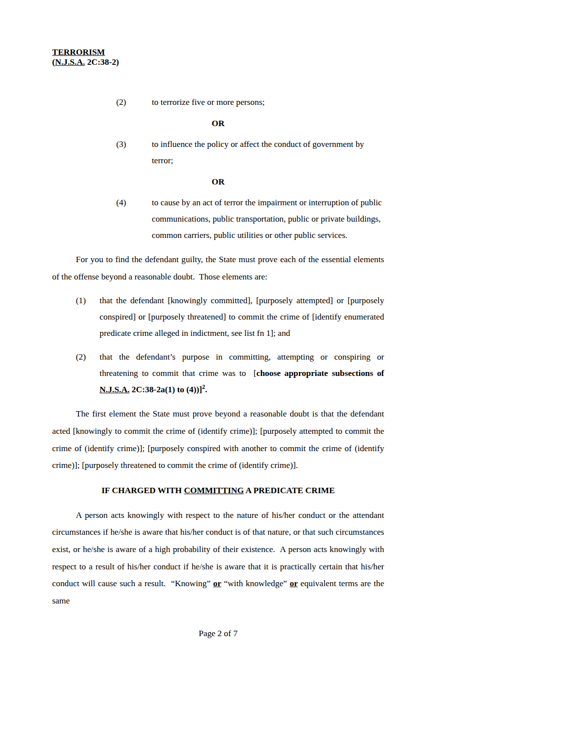TERRORISM
(N.J.S.A. 2C:38-2)
(2)
to terrorize five or more persons;
OR
(3)
to influence the policy or affect the conduct of government by terror;
OR
(4)
to cause by an act of terror the impairment or interruption of public communications, public transportation, public or private buildings, common carriers, public utilities or other public services.
For you to find the defendant guilty, the State must prove each of the essential elements of the offense beyond a reasonable doubt. Those elements are:
(1)
that the defendant [knowingly committed], [purposely attempted] or [purposely conspired] or [purposely threatened] to commit the crime of [identify enumerated predicate crime alleged in indictment, see list fn 1]; and
(2)
that the defendant’s purpose in committing, attempting or conspiring or threatening to commit that crime was to [choose appropriate subsections of N.J.S.A. 2C:38-2a(1) to (4))]2.
The first element the State must prove beyond a reasonable doubt is that the defendant acted [knowingly to commit the crime of (identify crime)]; [purposely attempted to commit the crime of (identify crime)]; [purposely conspired with another to commit the crime of (identify crime)]; [purposely threatened to commit the crime of (identify crime)].
IF CHARGED WITH COMMITTING A PREDICATE CRIME
A person acts knowingly with respect to the nature of his/her conduct or the attendant circumstances if he/she is aware that his/her conduct is of that nature, or that such circumstances exist, or he/she is aware of a high probability of their existence. A person acts knowingly with respect to a result of his/her conduct if he/she is aware that it is practically certain that his/her conduct will cause such a result. “Knowing” or “with knowledge” or equivalent terms are the same
Page 2 of 7